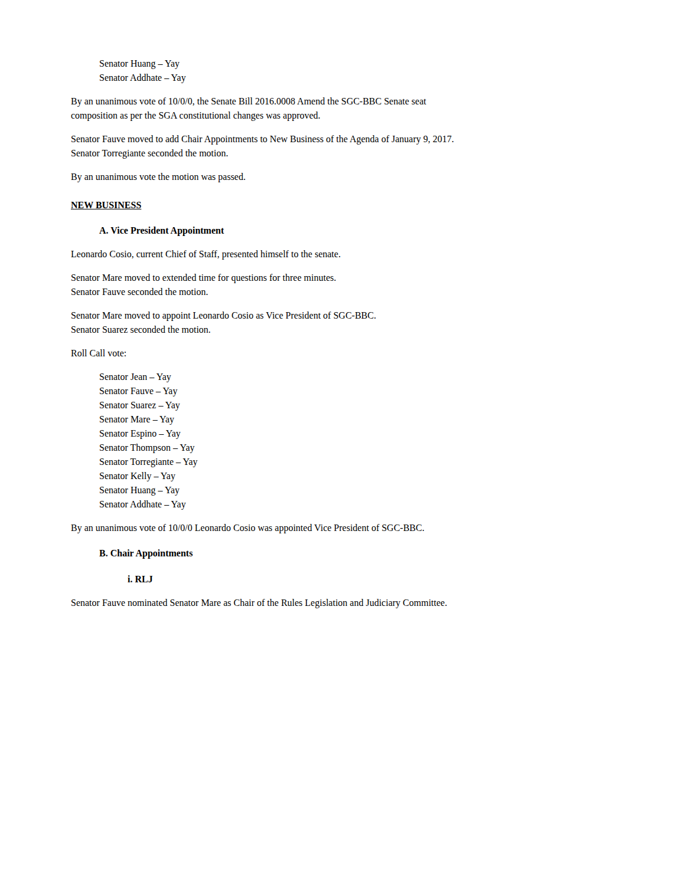Senator Huang – Yay
Senator Addhate – Yay
By an unanimous vote of 10/0/0, the Senate Bill 2016.0008 Amend the SGC-BBC Senate seat composition as per the SGA constitutional changes was approved.
Senator Fauve moved to add Chair Appointments to New Business of the Agenda of January 9, 2017.
Senator Torregiante seconded the motion.
By an unanimous vote the motion was passed.
NEW BUSINESS
A. Vice President Appointment
Leonardo Cosio, current Chief of Staff, presented himself to the senate.
Senator Mare moved to extended time for questions for three minutes.
Senator Fauve seconded the motion.
Senator Mare moved to appoint Leonardo Cosio as Vice President of SGC-BBC.
Senator Suarez seconded the motion.
Roll Call vote:
Senator Jean – Yay
Senator Fauve – Yay
Senator Suarez – Yay
Senator Mare – Yay
Senator Espino – Yay
Senator Thompson – Yay
Senator Torregiante – Yay
Senator Kelly – Yay
Senator Huang – Yay
Senator Addhate – Yay
By an unanimous vote of 10/0/0 Leonardo Cosio was appointed Vice President of SGC-BBC.
B. Chair Appointments
i. RLJ
Senator Fauve nominated Senator Mare as Chair of the Rules Legislation and Judiciary Committee.